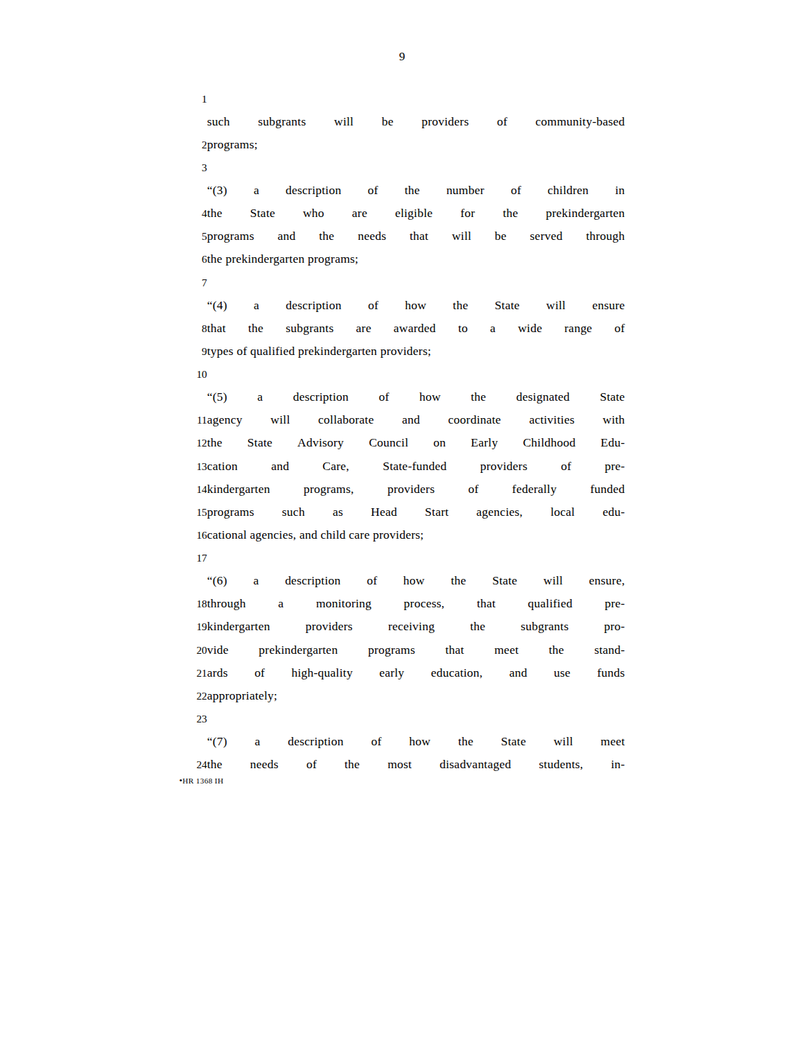9
| 1 | such subgrants will be providers of community-based |
| 2 | programs; |
| 3 | “(3) a description of the number of children in |
| 4 | the State who are eligible for the prekindergarten |
| 5 | programs and the needs that will be served through |
| 6 | the prekindergarten programs; |
| 7 | “(4) a description of how the State will ensure |
| 8 | that the subgrants are awarded to a wide range of |
| 9 | types of qualified prekindergarten providers; |
| 10 | “(5) a description of how the designated State |
| 11 | agency will collaborate and coordinate activities with |
| 12 | the State Advisory Council on Early Childhood Edu- |
| 13 | cation and Care, State-funded providers of pre- |
| 14 | kindergarten programs, providers of federally funded |
| 15 | programs such as Head Start agencies, local edu- |
| 16 | cational agencies, and child care providers; |
| 17 | “(6) a description of how the State will ensure, |
| 18 | through a monitoring process, that qualified pre- |
| 19 | kindergarten providers receiving the subgrants pro- |
| 20 | vide prekindergarten programs that meet the stand- |
| 21 | ards of high-quality early education, and use funds |
| 22 | appropriately; |
| 23 | “(7) a description of how the State will meet |
| 24 | the needs of the most disadvantaged students, in- |
•HR 1368 IH